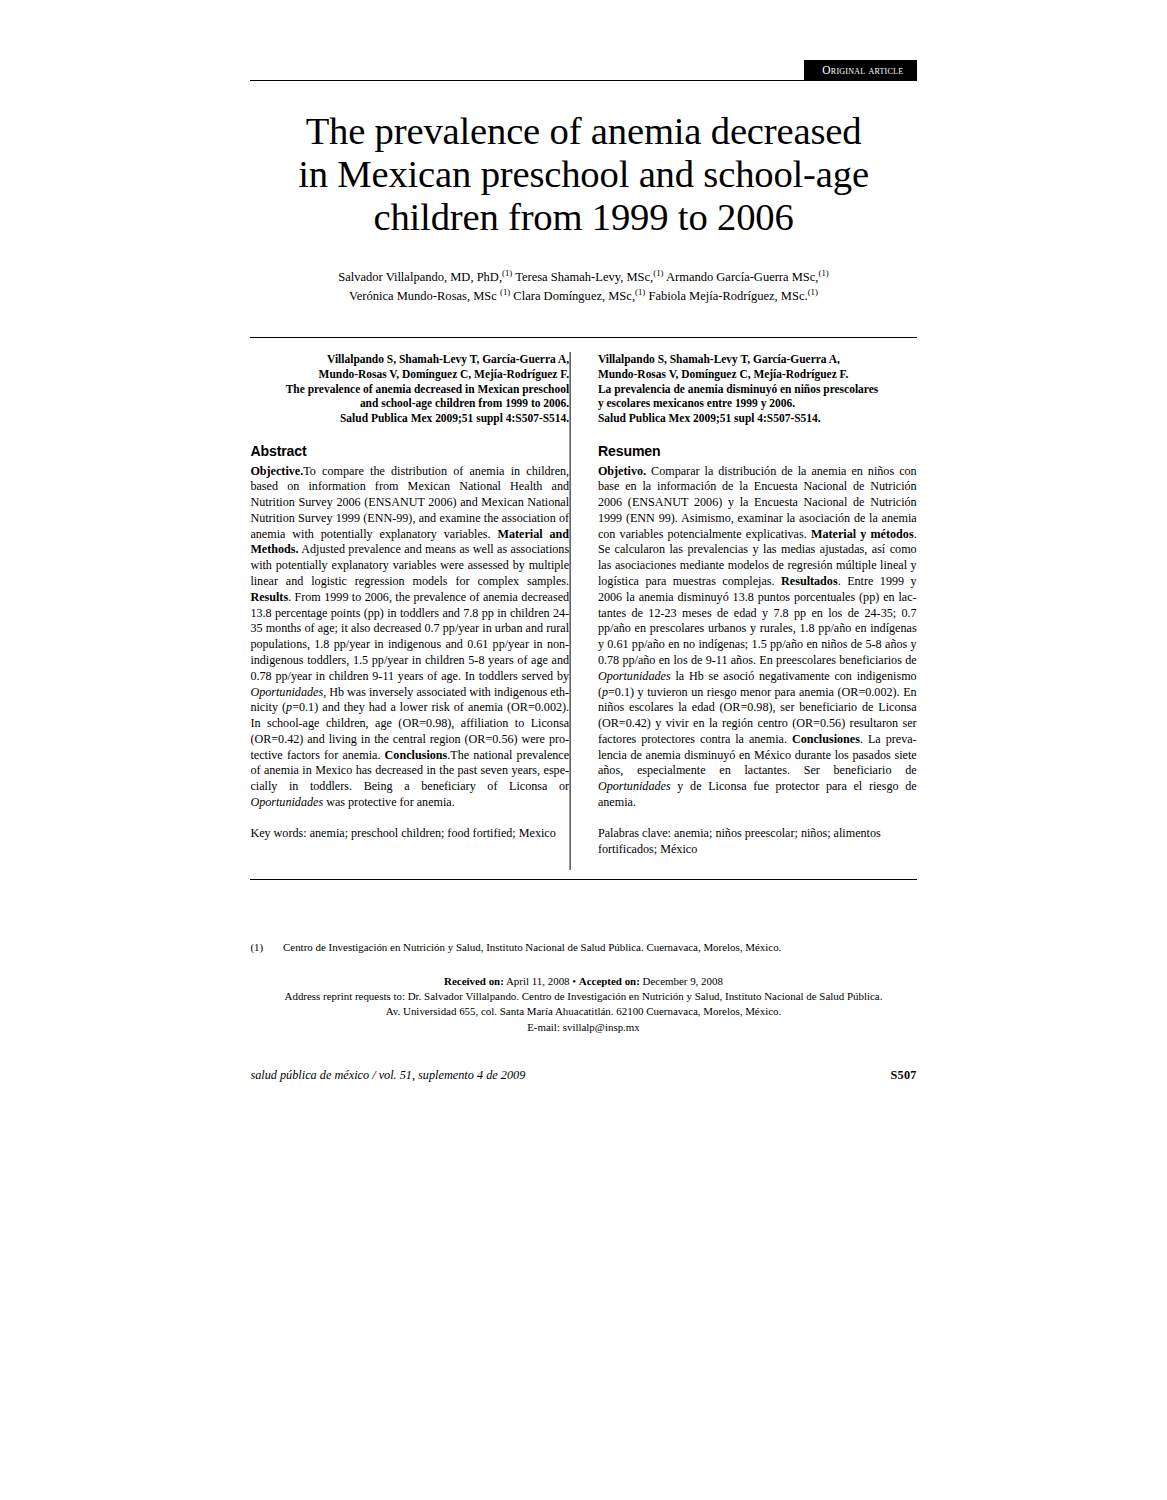Original article
The prevalence of anemia decreased
in Mexican preschool and school-age
children from 1999 to 2006
Salvador Villalpando, MD, PhD,(1) Teresa Shamah-Levy, MSc,(1) Armando García-Guerra MSc,(1)
Verónica Mundo-Rosas, MSc (1) Clara Domínguez, MSc,(1) Fabiola Mejía-Rodríguez, MSc.(1)
Villalpando S, Shamah-Levy T, García-Guerra A,
Mundo-Rosas V, Domínguez C, Mejía-Rodríguez F.
The prevalence of anemia decreased in Mexican preschool
and school-age children from 1999 to 2006.
Salud Publica Mex 2009;51 suppl 4:S507-S514.
Abstract
Objective. To compare the distribution of anemia in children, based on information from Mexican National Health and Nutrition Survey 2006 (ENSANUT 2006) and Mexican National Nutrition Survey 1999 (ENN-99), and examine the association of anemia with potentially explanatory variables. Material and Methods. Adjusted prevalence and means as well as associations with potentially explanatory variables were assessed by multiple linear and logistic regression models for complex samples. Results. From 1999 to 2006, the prevalence of anemia decreased 13.8 percentage points (pp) in toddlers and 7.8 pp in children 24-35 months of age; it also decreased 0.7 pp/year in urban and rural populations, 1.8 pp/year in indigenous and 0.61 pp/year in non-indigenous toddlers, 1.5 pp/year in children 5-8 years of age and 0.78 pp/year in children 9-11 years of age. In toddlers served by Oportunidades, Hb was inversely associated with indigenous ethnicity (p=0.1) and they had a lower risk of anemia (OR=0.002). In school-age children, age (OR=0.98), affiliation to Liconsa (OR=0.42) and living in the central region (OR=0.56) were protective factors for anemia. Conclusions.The national prevalence of anemia in Mexico has decreased in the past seven years, especially in toddlers. Being a beneficiary of Liconsa or Oportunidades was protective for anemia.
Key words: anemia; preschool children; food fortified; Mexico
Villalpando S, Shamah-Levy T, García-Guerra A,
Mundo-Rosas V, Domínguez C, Mejía-Rodríguez F.
La prevalencia de anemia disminuyó en niños prescolares
y escolares mexicanos entre 1999 y 2006.
Salud Publica Mex 2009;51 supl 4:S507-S514.
Resumen
Objetivo. Comparar la distribución de la anemia en niños con base en la información de la Encuesta Nacional de Nutrición 2006 (ENSANUT 2006) y la Encuesta Nacional de Nutrición 1999 (ENN 99). Asimismo, examinar la asociación de la anemia con variables potencialmente explicativas. Material y métodos. Se calcularon las prevalencias y las medias ajustadas, así como las asociaciones mediante modelos de regresión múltiple lineal y logística para muestras complejas. Resultados. Entre 1999 y 2006 la anemia disminuyó 13.8 puntos porcentuales (pp) en lactantes de 12-23 meses de edad y 7.8 pp en los de 24-35; 0.7 pp/año en prescolares urbanos y rurales, 1.8 pp/año en indígenas y 0.61 pp/año en no indígenas; 1.5 pp/año en niños de 5-8 años y 0.78 pp/año en los de 9-11 años. En preescolares beneficiarios de Oportunidades la Hb se asoció negativamente con indigenismo (p=0.1) y tuvieron un riesgo menor para anemia (OR=0.002). En niños escolares la edad (OR=0.98), ser beneficiario de Liconsa (OR=0.42) y vivir en la región centro (OR=0.56) resultaron ser factores protectores contra la anemia. Conclusiones. La prevalencia de anemia disminuyó en México durante los pasados siete años, especialmente en lactantes. Ser beneficiario de Oportunidades y de Liconsa fue protector para el riesgo de anemia.
Palabras clave: anemia; niños preescolar; niños; alimentos fortificados; México
(1)
Centro de Investigación en Nutrición y Salud, Instituto Nacional de Salud Pública. Cuernavaca, Morelos, México.
Received on: April 11, 2008 • Accepted on: December 9, 2008
Address reprint requests to: Dr. Salvador Villalpando. Centro de Investigación en Nutrición y Salud, Instituto Nacional de Salud Pública.
Av. Universidad 655, col. Santa María Ahuacatitlán. 62100 Cuernavaca, Morelos, México.
E-mail: svillalp@insp.mx
salud pública de méxico / vol. 51, suplemento 4 de 2009
S507